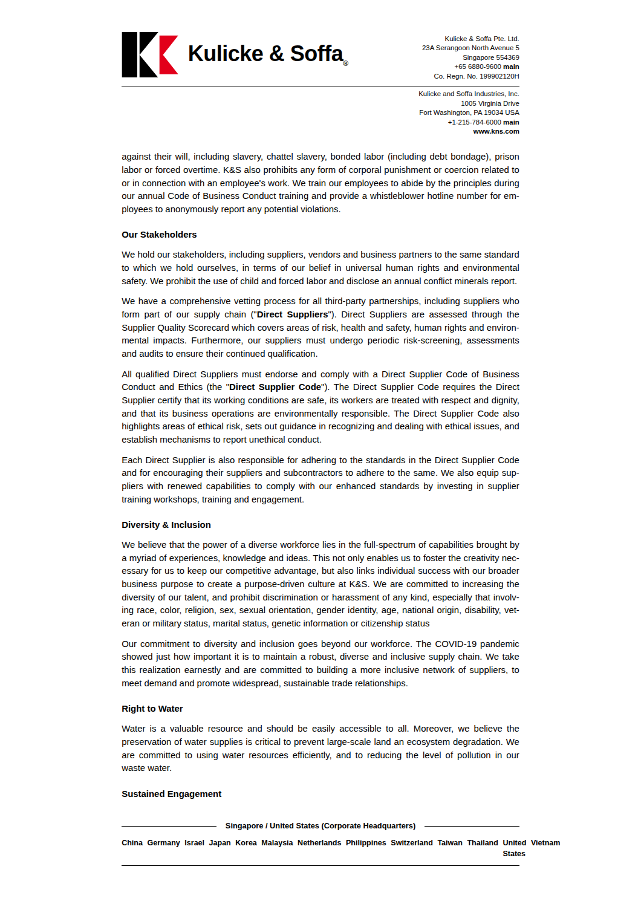Kulicke & Soffa®
Kulicke & Soffa Pte. Ltd.
23A Serangoon North Avenue 5
Singapore 554369
+65 6880-9600 main
Co. Regn. No. 199902120H
Kulicke and Soffa Industries, Inc.
1005 Virginia Drive
Fort Washington, PA 19034 USA
+1-215-784-6000 main
www.kns.com
against their will, including slavery, chattel slavery, bonded labor (including debt bondage), prison labor or forced overtime. K&S also prohibits any form of corporal punishment or coercion related to or in connection with an employee's work. We train our employees to abide by the principles during our annual Code of Business Conduct training and provide a whistleblower hotline number for employees to anonymously report any potential violations.
Our Stakeholders
We hold our stakeholders, including suppliers, vendors and business partners to the same standard to which we hold ourselves, in terms of our belief in universal human rights and environmental safety. We prohibit the use of child and forced labor and disclose an annual conflict minerals report.
We have a comprehensive vetting process for all third-party partnerships, including suppliers who form part of our supply chain ("Direct Suppliers"). Direct Suppliers are assessed through the Supplier Quality Scorecard which covers areas of risk, health and safety, human rights and environmental impacts. Furthermore, our suppliers must undergo periodic risk-screening, assessments and audits to ensure their continued qualification.
All qualified Direct Suppliers must endorse and comply with a Direct Supplier Code of Business Conduct and Ethics (the "Direct Supplier Code"). The Direct Supplier Code requires the Direct Supplier certify that its working conditions are safe, its workers are treated with respect and dignity, and that its business operations are environmentally responsible. The Direct Supplier Code also highlights areas of ethical risk, sets out guidance in recognizing and dealing with ethical issues, and establish mechanisms to report unethical conduct.
Each Direct Supplier is also responsible for adhering to the standards in the Direct Supplier Code and for encouraging their suppliers and subcontractors to adhere to the same. We also equip suppliers with renewed capabilities to comply with our enhanced standards by investing in supplier training workshops, training and engagement.
Diversity & Inclusion
We believe that the power of a diverse workforce lies in the full-spectrum of capabilities brought by a myriad of experiences, knowledge and ideas. This not only enables us to foster the creativity necessary for us to keep our competitive advantage, but also links individual success with our broader business purpose to create a purpose-driven culture at K&S. We are committed to increasing the diversity of our talent, and prohibit discrimination or harassment of any kind, especially that involving race, color, religion, sex, sexual orientation, gender identity, age, national origin, disability, veteran or military status, marital status, genetic information or citizenship status
Our commitment to diversity and inclusion goes beyond our workforce. The COVID-19 pandemic showed just how important it is to maintain a robust, diverse and inclusive supply chain. We take this realization earnestly and are committed to building a more inclusive network of suppliers, to meet demand and promote widespread, sustainable trade relationships.
Right to Water
Water is a valuable resource and should be easily accessible to all. Moreover, we believe the preservation of water supplies is critical to prevent large-scale land an ecosystem degradation. We are committed to using water resources efficiently, and to reducing the level of pollution in our waste water.
Sustained Engagement
Singapore / United States (Corporate Headquarters)
China Germany Israel Japan Korea Malaysia Netherlands Philippines Switzerland Taiwan Thailand United States Vietnam